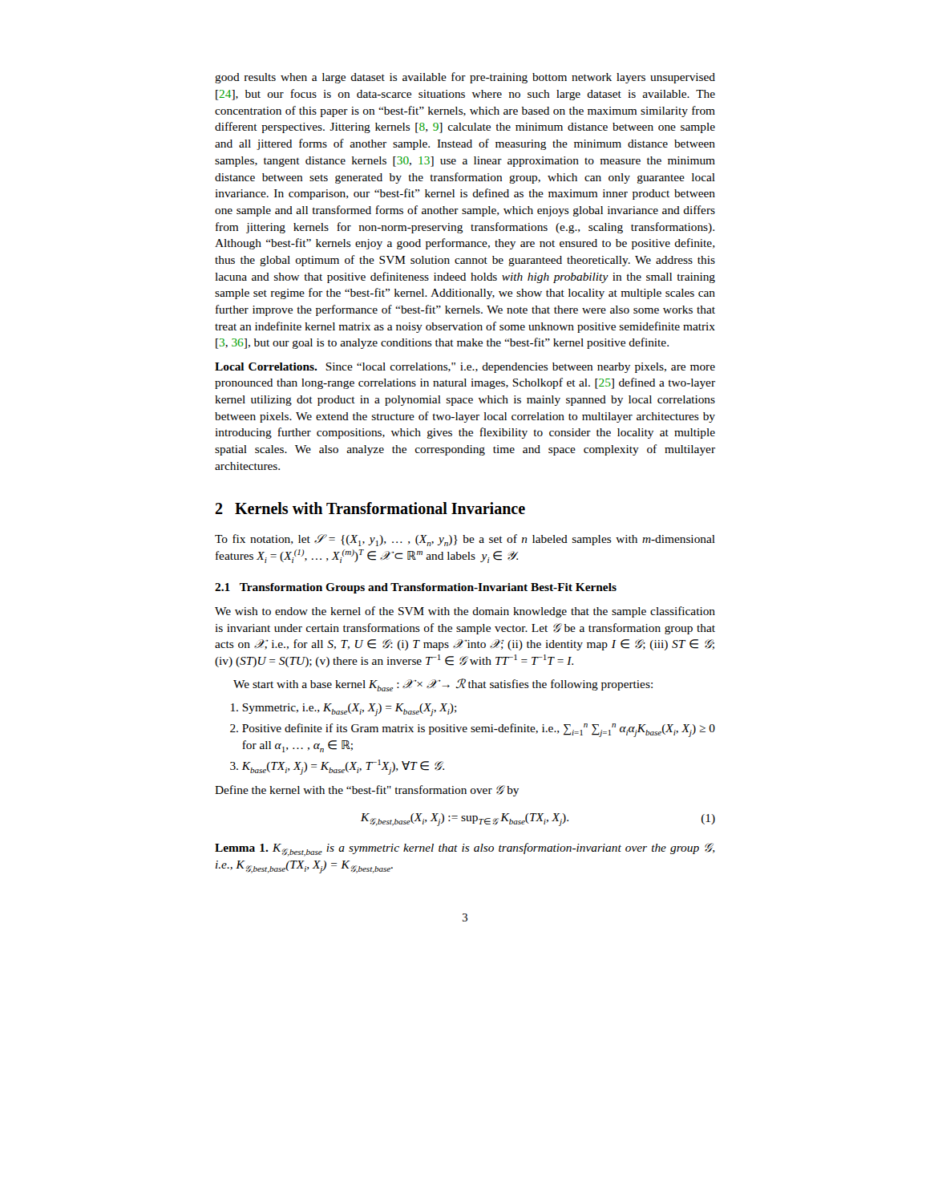good results when a large dataset is available for pre-training bottom network layers unsupervised [24], but our focus is on data-scarce situations where no such large dataset is available. The concentration of this paper is on “best-fit” kernels, which are based on the maximum similarity from different perspectives. Jittering kernels [8, 9] calculate the minimum distance between one sample and all jittered forms of another sample. Instead of measuring the minimum distance between samples, tangent distance kernels [30, 13] use a linear approximation to measure the minimum distance between sets generated by the transformation group, which can only guarantee local invariance. In comparison, our “best-fit” kernel is defined as the maximum inner product between one sample and all transformed forms of another sample, which enjoys global invariance and differs from jittering kernels for non-norm-preserving transformations (e.g., scaling transformations). Although “best-fit” kernels enjoy a good performance, they are not ensured to be positive definite, thus the global optimum of the SVM solution cannot be guaranteed theoretically. We address this lacuna and show that positive definiteness indeed holds with high probability in the small training sample set regime for the “best-fit” kernel. Additionally, we show that locality at multiple scales can further improve the performance of “best-fit” kernels. We note that there were also some works that treat an indefinite kernel matrix as a noisy observation of some unknown positive semidefinite matrix [3, 36], but our goal is to analyze conditions that make the “best-fit” kernel positive definite.
Local Correlations. Since “local correlations," i.e., dependencies between nearby pixels, are more pronounced than long-range correlations in natural images, Scholkopf et al. [25] defined a two-layer kernel utilizing dot product in a polynomial space which is mainly spanned by local correlations between pixels. We extend the structure of two-layer local correlation to multilayer architectures by introducing further compositions, which gives the flexibility to consider the locality at multiple spatial scales. We also analyze the corresponding time and space complexity of multilayer architectures.
2 Kernels with Transformational Invariance
To fix notation, let 𝒮 = {(X1, y1), … , (Xn, yn)} be a set of n labeled samples with m-dimensional features Xi = (Xi(1), … , Xi(m))T ∈ 𝒳 ⊂ ℝm and labels yi ∈ 𝒴.
2.1 Transformation Groups and Transformation-Invariant Best-Fit Kernels
We wish to endow the kernel of the SVM with the domain knowledge that the sample classification is invariant under certain transformations of the sample vector. Let 𝒢 be a transformation group that acts on 𝒳, i.e., for all S, T, U ∈ 𝒢: (i) T maps 𝒳 into 𝒳; (ii) the identity map I ∈ 𝒢; (iii) ST ∈ 𝒢; (iv) (ST)U = S(TU); (v) there is an inverse T−1 ∈ 𝒢 with TT−1 = T−1T = I.
We start with a base kernel Kbase : 𝒳 × 𝒳 → ℛ that satisfies the following properties:
Symmetric, i.e., Kbase(Xi, Xj) = Kbase(Xj, Xi);
Positive definite if its Gram matrix is positive semi-definite, i.e., ∑i=1n ∑j=1n αiαjKbase(Xi, Xj) ≥ 0 for all α1, … , αn ∈ ℝ;
Kbase(TXi, Xj) = Kbase(Xi, T−1Xj), ∀T ∈ 𝒢.
Define the kernel with the “best-fit" transformation over 𝒢 by
K𝒢,best,base(Xi, Xj) := supT∈𝒢 Kbase(TXi, Xj). (1)
Lemma 1. K𝒢,best,base is a symmetric kernel that is also transformation-invariant over the group 𝒢, i.e., K𝒢,best,base(TXi, Xj) = K𝒢,best,base.
3